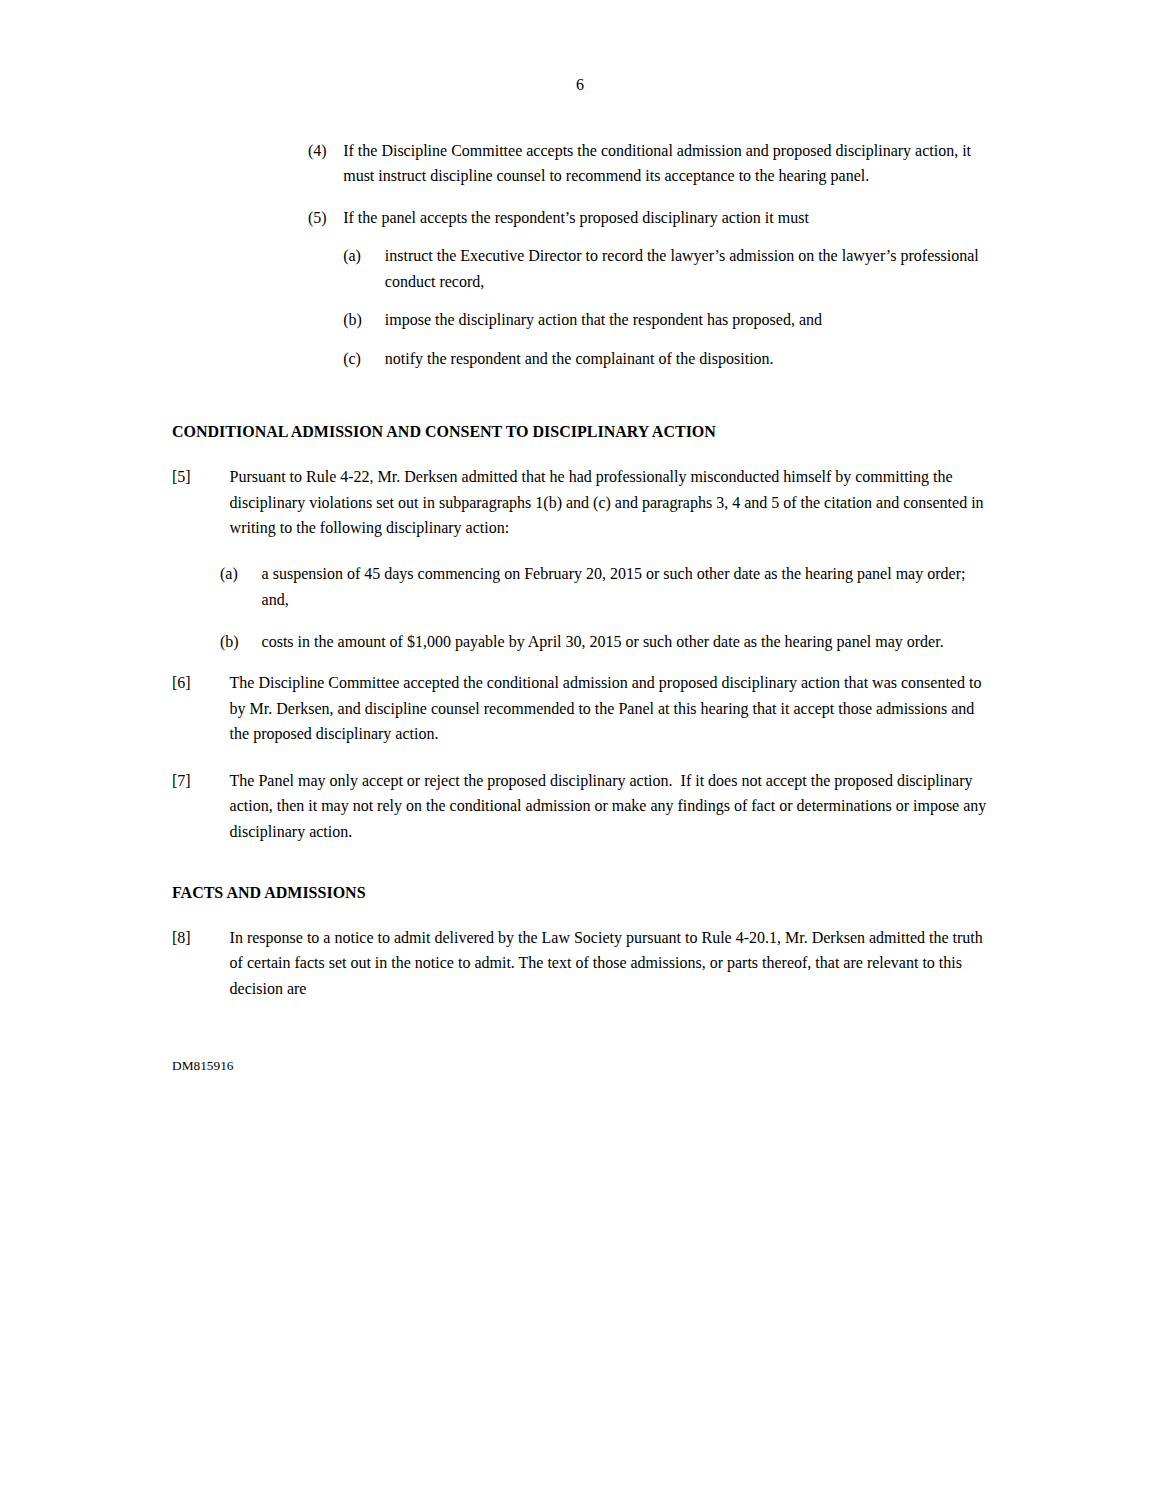6
(4) If the Discipline Committee accepts the conditional admission and proposed disciplinary action, it must instruct discipline counsel to recommend its acceptance to the hearing panel.
(5) If the panel accepts the respondent’s proposed disciplinary action it must
(a) instruct the Executive Director to record the lawyer’s admission on the lawyer’s professional conduct record,
(b) impose the disciplinary action that the respondent has proposed, and
(c) notify the respondent and the complainant of the disposition.
Conditional Admission and Consent to Disciplinary Action
[5] Pursuant to Rule 4-22, Mr. Derksen admitted that he had professionally misconducted himself by committing the disciplinary violations set out in subparagraphs 1(b) and (c) and paragraphs 3, 4 and 5 of the citation and consented in writing to the following disciplinary action:
(a) a suspension of 45 days commencing on February 20, 2015 or such other date as the hearing panel may order; and,
(b) costs in the amount of $1,000 payable by April 30, 2015 or such other date as the hearing panel may order.
[6] The Discipline Committee accepted the conditional admission and proposed disciplinary action that was consented to by Mr. Derksen, and discipline counsel recommended to the Panel at this hearing that it accept those admissions and the proposed disciplinary action.
[7] The Panel may only accept or reject the proposed disciplinary action. If it does not accept the proposed disciplinary action, then it may not rely on the conditional admission or make any findings of fact or determinations or impose any disciplinary action.
Facts and Admissions
[8] In response to a notice to admit delivered by the Law Society pursuant to Rule 4-20.1, Mr. Derksen admitted the truth of certain facts set out in the notice to admit. The text of those admissions, or parts thereof, that are relevant to this decision are
DM815916